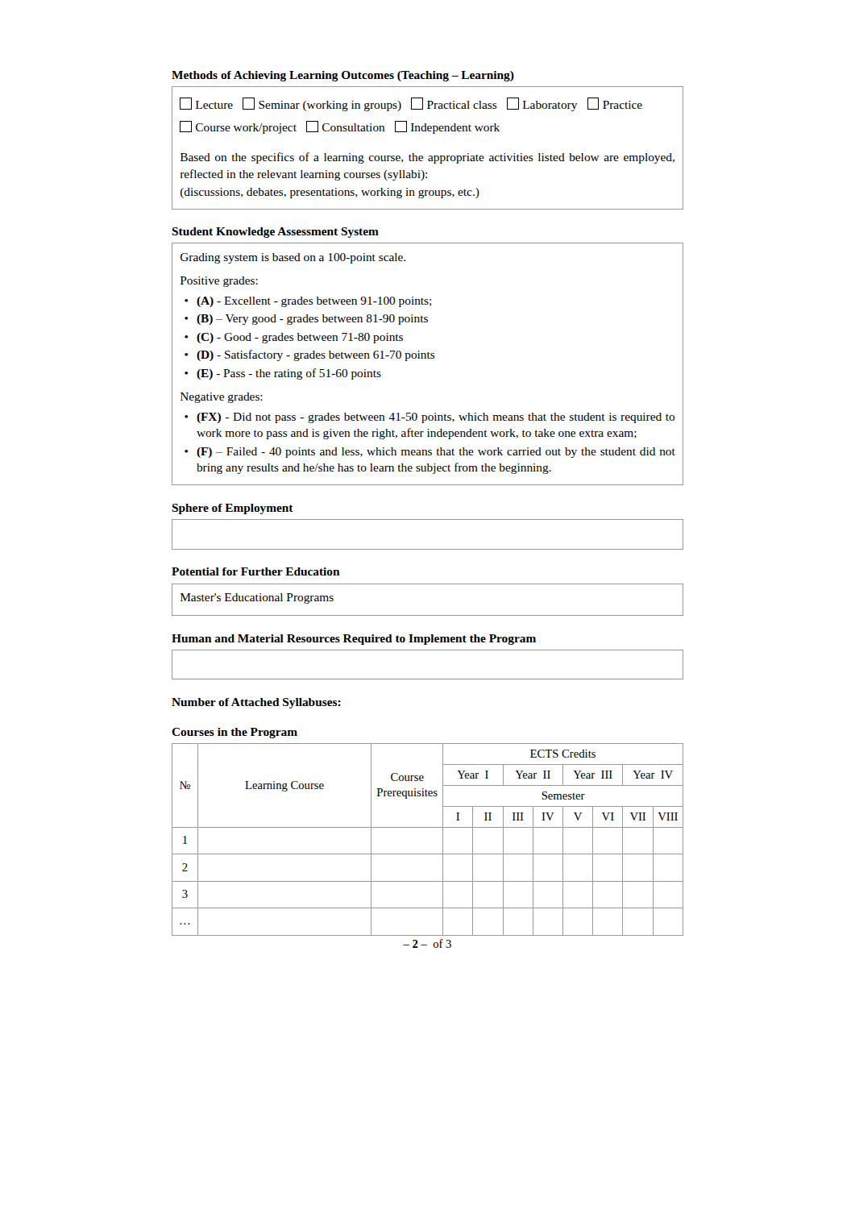Methods of Achieving Learning Outcomes (Teaching – Learning)
Lecture Seminar (working in groups) Practical class Laboratory Practice
Course work/project Consultation Independent work
Based on the specifics of a learning course, the appropriate activities listed below are employed, reflected in the relevant learning courses (syllabi):
(discussions, debates, presentations, working in groups, etc.)
Student Knowledge Assessment System
Grading system is based on a 100-point scale.
Positive grades:
(A) - Excellent - grades between 91-100 points;
(B) – Very good - grades between 81-90 points
(C) - Good - grades between 71-80 points
(D) - Satisfactory - grades between 61-70 points
(E) - Pass - the rating of 51-60 points
Negative grades:
(FX) - Did not pass - grades between 41-50 points, which means that the student is required to work more to pass and is given the right, after independent work, to take one extra exam;
(F) – Failed - 40 points and less, which means that the work carried out by the student did not bring any results and he/she has to learn the subject from the beginning.
Sphere of Employment
Potential for Further Education
Master's Educational Programs
Human and Material Resources Required to Implement the Program
Number of Attached Syllabuses:
Courses in the Program
| № | Learning Course | Course Prerequisites | ECTS Credits |
| --- | --- | --- | --- |
| Year I | Year II | Year III | Year IV |
| Semester |
| I | II | III | IV | V | VI | VII | VIII |
| 1 | | | | | | | | | | |
| 2 | | | | | | | | | | |
| 3 | | | | | | | | | | |
| … | | | | | | | | | | |
– 2 – of 3